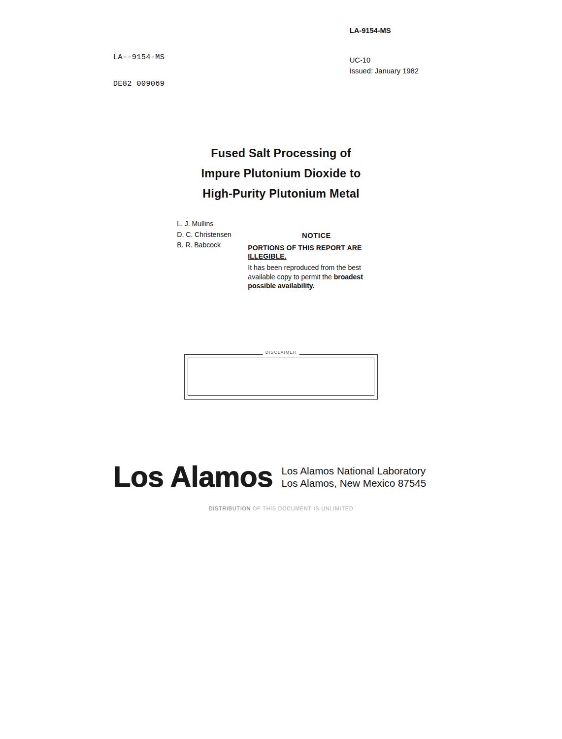LA--9154-MS
DE82 009069
LA-9154-MS
UC-10
Issued: January 1982
Fused Salt Processing of
Impure Plutonium Dioxide to
High-Purity Plutonium Metal
L. J. Mullins
D. C. Christensen
B. R. Babcock
NOTICE
PORTIONS OF THIS REPORT ARE ILLEGIBLE.
It has been reproduced from the best available copy to permit the broadest possible availability.
DISCLAIMER
Los Alamos
Los Alamos National Laboratory
Los Alamos, New Mexico 87545
DISTRIBUTION OF THIS DOCUMENT IS UNLIMITED